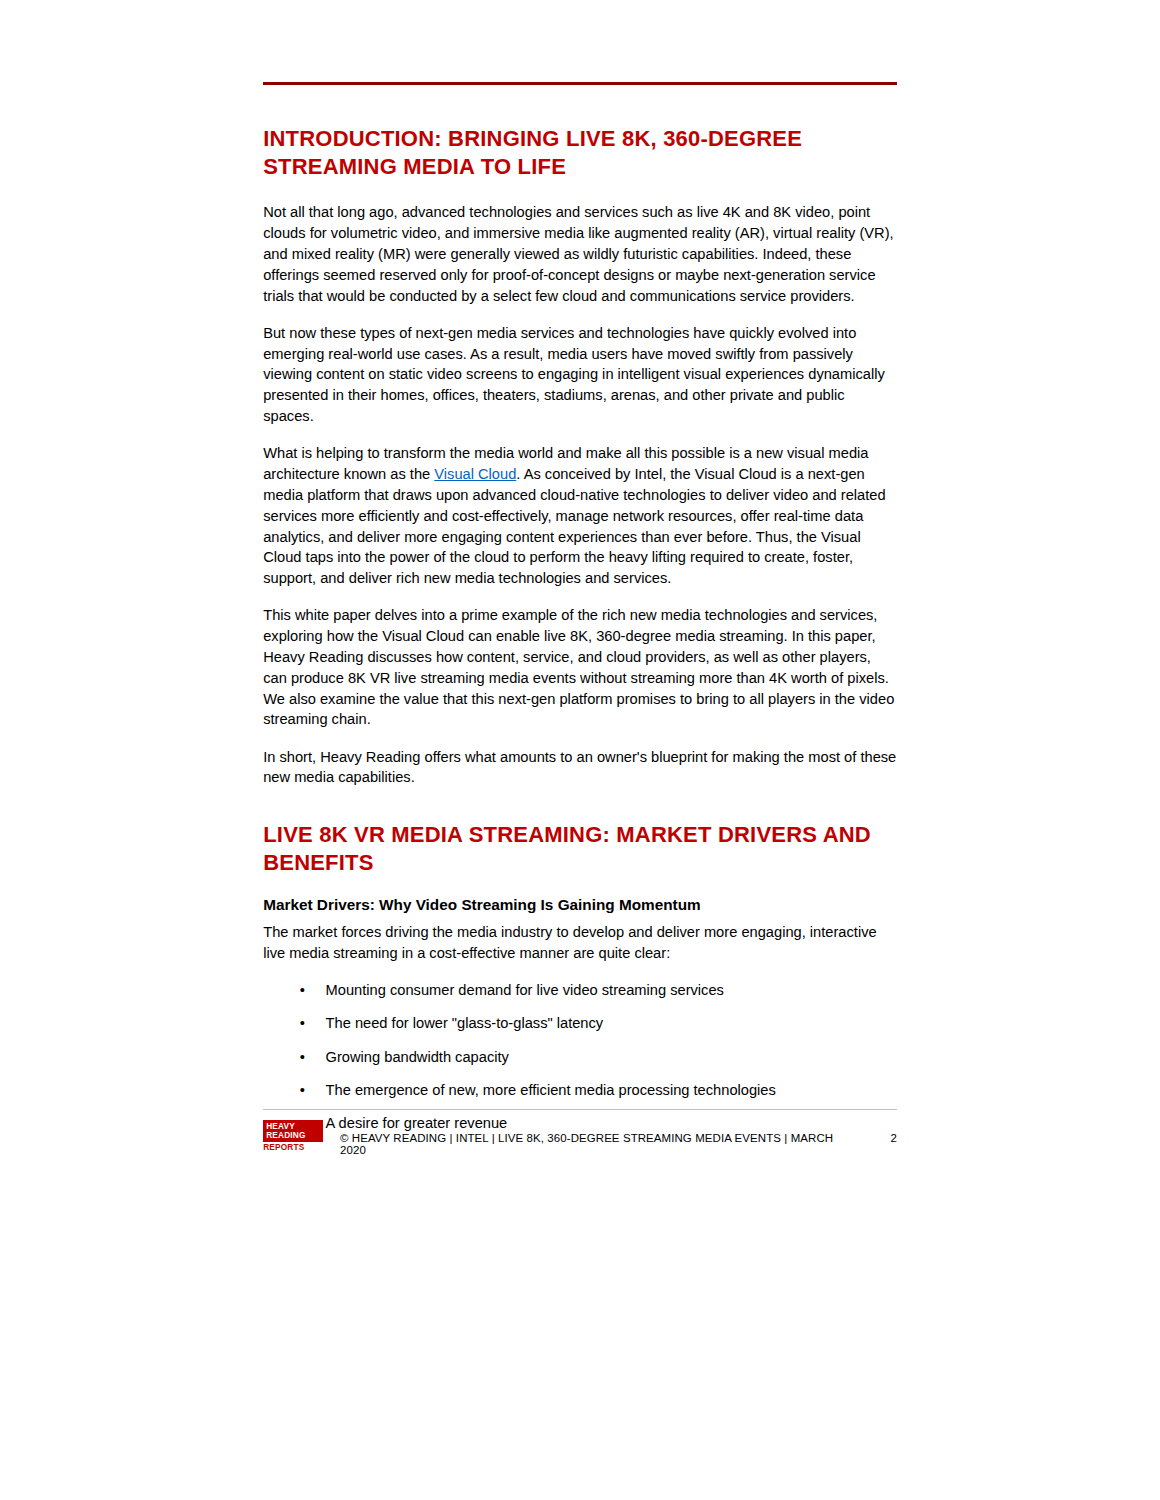INTRODUCTION: BRINGING LIVE 8K, 360-DEGREE
STREAMING MEDIA TO LIFE
Not all that long ago, advanced technologies and services such as live 4K and 8K video, point clouds for volumetric video, and immersive media like augmented reality (AR), virtual reality (VR), and mixed reality (MR) were generally viewed as wildly futuristic capabilities. Indeed, these offerings seemed reserved only for proof-of-concept designs or maybe next-generation service trials that would be conducted by a select few cloud and communications service providers.
But now these types of next-gen media services and technologies have quickly evolved into emerging real-world use cases. As a result, media users have moved swiftly from passively viewing content on static video screens to engaging in intelligent visual experiences dynamically presented in their homes, offices, theaters, stadiums, arenas, and other private and public spaces.
What is helping to transform the media world and make all this possible is a new visual media architecture known as the Visual Cloud. As conceived by Intel, the Visual Cloud is a next-gen media platform that draws upon advanced cloud-native technologies to deliver video and related services more efficiently and cost-effectively, manage network resources, offer real-time data analytics, and deliver more engaging content experiences than ever before. Thus, the Visual Cloud taps into the power of the cloud to perform the heavy lifting required to create, foster, support, and deliver rich new media technologies and services.
This white paper delves into a prime example of the rich new media technologies and services, exploring how the Visual Cloud can enable live 8K, 360-degree media streaming. In this paper, Heavy Reading discusses how content, service, and cloud providers, as well as other players, can produce 8K VR live streaming media events without streaming more than 4K worth of pixels. We also examine the value that this next-gen platform promises to bring to all players in the video streaming chain.
In short, Heavy Reading offers what amounts to an owner's blueprint for making the most of these new media capabilities.
LIVE 8K VR MEDIA STREAMING: MARKET DRIVERS AND
BENEFITS
Market Drivers: Why Video Streaming Is Gaining Momentum
The market forces driving the media industry to develop and deliver more engaging, interactive live media streaming in a cost-effective manner are quite clear:
Mounting consumer demand for live video streaming services
The need for lower "glass-to-glass" latency
Growing bandwidth capacity
The emergence of new, more efficient media processing technologies
A desire for greater revenue
HEAVY
READING
REPORTS
© HEAVY READING | INTEL | LIVE 8K, 360-DEGREE STREAMING MEDIA EVENTS | MARCH 2020
2